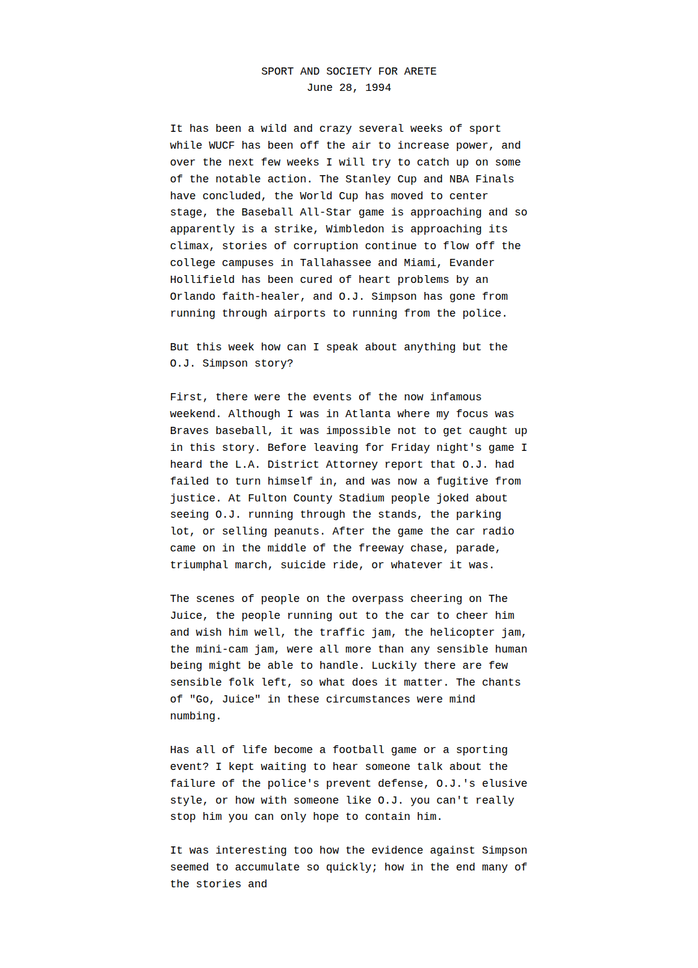SPORT AND SOCIETY FOR ARETE June 28, 1994
It has been a wild and crazy several weeks of sport while WUCF has been off the air to increase power, and over the next few weeks I will try to catch up on some of the notable action. The Stanley Cup and NBA Finals have concluded, the World Cup has moved to center stage, the Baseball All-Star game is approaching and so apparently is a strike, Wimbledon is approaching its climax, stories of corruption continue to flow off the college campuses in Tallahassee and Miami, Evander Hollifield has been cured of heart problems by an Orlando faith-healer, and O.J. Simpson has gone from running through airports to running from the police.
But this week how can I speak about anything but the O.J. Simpson story?
First, there were the events of the now infamous weekend. Although I was in Atlanta where my focus was Braves baseball, it was impossible not to get caught up in this story. Before leaving for Friday night's game I heard the L.A. District Attorney report that O.J. had failed to turn himself in, and was now a fugitive from justice. At Fulton County Stadium people joked about seeing O.J. running through the stands, the parking lot, or selling peanuts. After the game the car radio came on in the middle of the freeway chase, parade, triumphal march, suicide ride, or whatever it was.
The scenes of people on the overpass cheering on The Juice, the people running out to the car to cheer him and wish him well, the traffic jam, the helicopter jam, the mini-cam jam, were all more than any sensible human being might be able to handle. Luckily there are few sensible folk left, so what does it matter. The chants of "Go, Juice" in these circumstances were mind numbing.
Has all of life become a football game or a sporting event? I kept waiting to hear someone talk about the failure of the police's prevent defense, O.J.'s elusive style, or how with someone like O.J. you can't really stop him you can only hope to contain him.
It was interesting too how the evidence against Simpson seemed to accumulate so quickly; how in the end many of the stories and